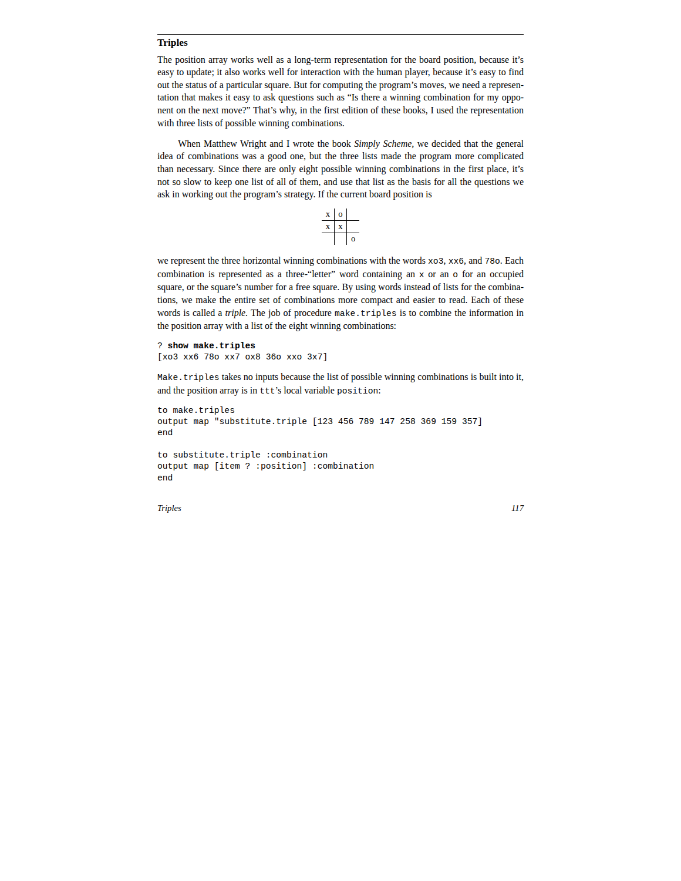Triples
The position array works well as a long-term representation for the board position, because it’s easy to update; it also works well for interaction with the human player, because it’s easy to find out the status of a particular square. But for computing the program’s moves, we need a representation that makes it easy to ask questions such as “Is there a winning combination for my opponent on the next move?” That’s why, in the first edition of these books, I used the representation with three lists of possible winning combinations.
When Matthew Wright and I wrote the book Simply Scheme, we decided that the general idea of combinations was a good one, but the three lists made the program more complicated than necessary. Since there are only eight possible winning combinations in the first place, it’s not so slow to keep one list of all of them, and use that list as the basis for all the questions we ask in working out the program’s strategy. If the current board position is
| x | o | |
| x | x | |
| | | o |
we represent the three horizontal winning combinations with the words xo3, xx6, and 78o. Each combination is represented as a three-“letter” word containing an x or an o for an occupied square, or the square’s number for a free square. By using words instead of lists for the combinations, we make the entire set of combinations more compact and easier to read. Each of these words is called a triple. The job of procedure make.triples is to combine the information in the position array with a list of the eight winning combinations:
? show make.triples
[xo3 xx6 78o xx7 ox8 36o xxo 3x7]
Make.triples takes no inputs because the list of possible winning combinations is built into it, and the position array is in ttt’s local variable position:
to make.triples
output map "substitute.triple [123 456 789 147 258 369 159 357]
end

to substitute.triple :combination
output map [item ? :position] :combination
end
Triples 117